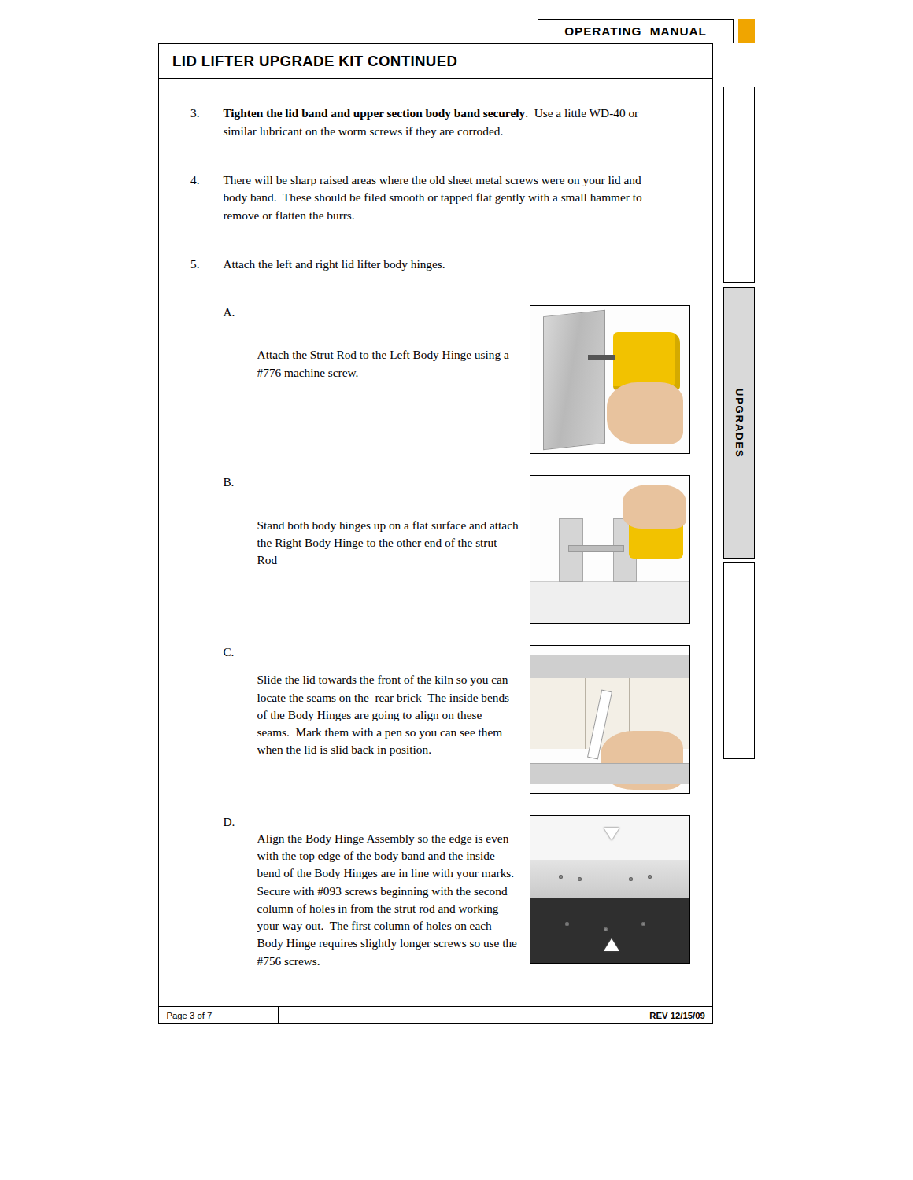OPERATING MANUAL
LID LIFTER UPGRADE KIT CONTINUED
Tighten the lid band and upper section body band securely. Use a little WD-40 or similar lubricant on the worm screws if they are corroded.
There will be sharp raised areas where the old sheet metal screws were on your lid and body band. These should be filed smooth or tapped flat gently with a small hammer to remove or flatten the burrs.
Attach the left and right lid lifter body hinges.
A.
Attach the Strut Rod to the Left Body Hinge using a #776 machine screw.
B.
Stand both body hinges up on a flat surface and attach the Right Body Hinge to the other end of the strut Rod
C.
Slide the lid towards the front of the kiln so you can locate the seams on the rear brick The inside bends of the Body Hinges are going to align on these seams. Mark them with a pen so you can see them when the lid is slid back in position.
D.
Align the Body Hinge Assembly so the edge is even with the top edge of the body band and the inside bend of the Body Hinges are in line with your marks. Secure with #093 screws beginning with the second column of holes in from the strut rod and working your way out. The first column of holes on each Body Hinge requires slightly longer screws so use the #756 screws.
Page 3 of 7
REV 12/15/09
UPGRADES